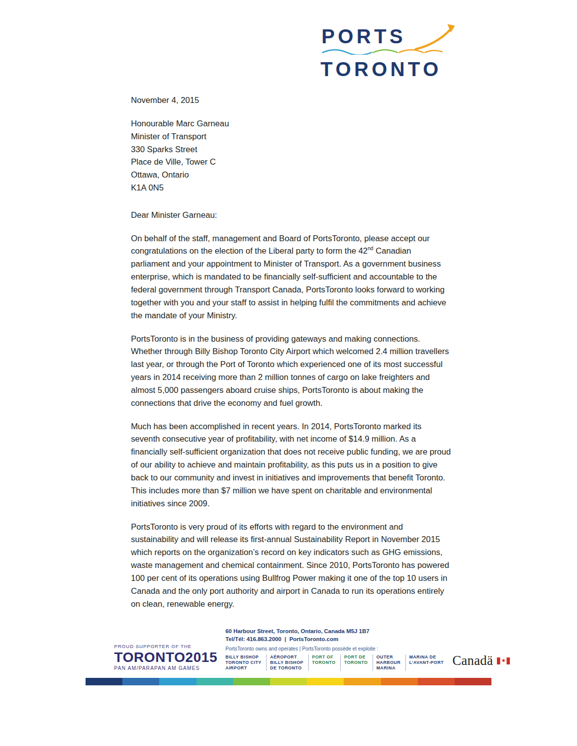PORTS
TORONTO
November 4, 2015
Honourable Marc Garneau
Minister of Transport
330 Sparks Street
Place de Ville, Tower C
Ottawa, Ontario
K1A 0N5
Dear Minister Garneau:
On behalf of the staff, management and Board of PortsToronto, please accept our congratulations on the election of the Liberal party to form the 42nd Canadian parliament and your appointment to Minister of Transport. As a government business enterprise, which is mandated to be financially self-sufficient and accountable to the federal government through Transport Canada, PortsToronto looks forward to working together with you and your staff to assist in helping fulfil the commitments and achieve the mandate of your Ministry.
PortsToronto is in the business of providing gateways and making connections. Whether through Billy Bishop Toronto City Airport which welcomed 2.4 million travellers last year, or through the Port of Toronto which experienced one of its most successful years in 2014 receiving more than 2 million tonnes of cargo on lake freighters and almost 5,000 passengers aboard cruise ships, PortsToronto is about making the connections that drive the economy and fuel growth.
Much has been accomplished in recent years. In 2014, PortsToronto marked its seventh consecutive year of profitability, with net income of $14.9 million. As a financially self-sufficient organization that does not receive public funding, we are proud of our ability to achieve and maintain profitability, as this puts us in a position to give back to our community and invest in initiatives and improvements that benefit Toronto. This includes more than $7 million we have spent on charitable and environmental initiatives since 2009.
PortsToronto is very proud of its efforts with regard to the environment and sustainability and will release its first-annual Sustainability Report in November 2015 which reports on the organization’s record on key indicators such as GHG emissions, waste management and chemical containment. Since 2010, PortsToronto has powered 100 per cent of its operations using Bullfrog Power making it one of the top 10 users in Canada and the only port authority and airport in Canada to run its operations entirely on clean, renewable energy.
PROUD SUPPORTER OF THE
TORONTO2015
PAN AM/PARAPAN AM GAMES
60 Harbour Street, Toronto, Ontario, Canada M5J 1B7
Tel/Tél: 416.863.2000 | PortsToronto.com
PortsToronto owns and operates | PortsToronto possède et exploite :
BILLY BISHOP TORONTO CITY AIRPORT
AÉROPORT BILLY BISHOP DE TORONTO
PORT OF TORONTO
PORT DE TORONTO
OUTER HARBOUR MARINA
MARINA DE L’AVANT-PORT
Canad ä